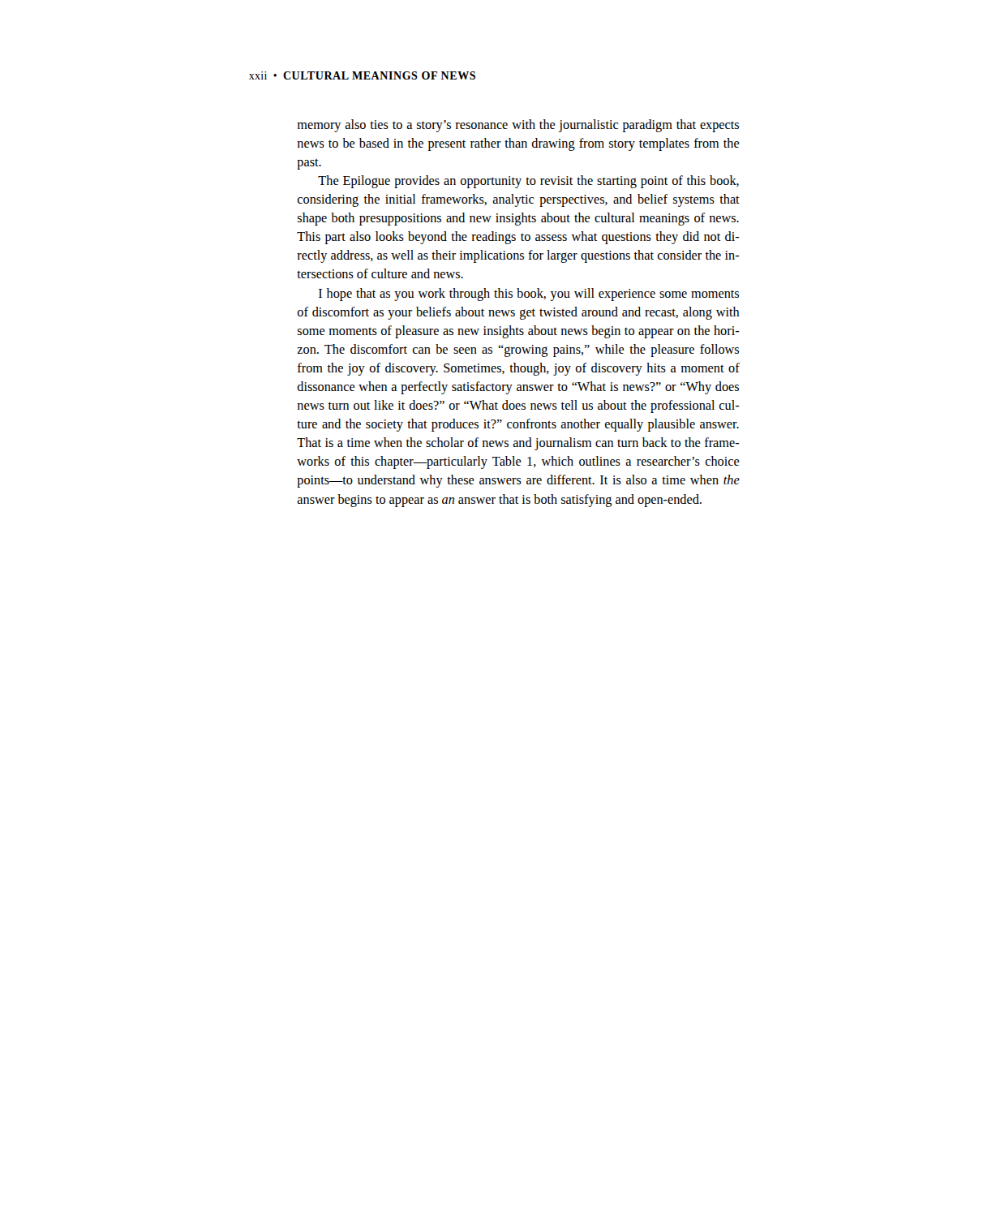xxii•CULTURAL MEANINGS OF NEWS
memory also ties to a story’s resonance with the journalistic paradigm that expects news to be based in the present rather than drawing from story templates from the past.
The Epilogue provides an opportunity to revisit the starting point of this book, considering the initial frameworks, analytic perspectives, and belief systems that shape both presuppositions and new insights about the cultural meanings of news. This part also looks beyond the readings to assess what questions they did not directly address, as well as their implications for larger questions that consider the intersections of culture and news.
I hope that as you work through this book, you will experience some moments of discomfort as your beliefs about news get twisted around and recast, along with some moments of pleasure as new insights about news begin to appear on the horizon. The discomfort can be seen as “growing pains,” while the pleasure follows from the joy of discovery. Sometimes, though, joy of discovery hits a moment of dissonance when a perfectly satisfactory answer to “What is news?” or “Why does news turn out like it does?” or “What does news tell us about the professional culture and the society that produces it?” confronts another equally plausible answer. That is a time when the scholar of news and journalism can turn back to the frameworks of this chapter—particularly Table 1, which outlines a researcher’s choice points—to understand why these answers are different. It is also a time when the answer begins to appear as an answer that is both satisfying and open-ended.